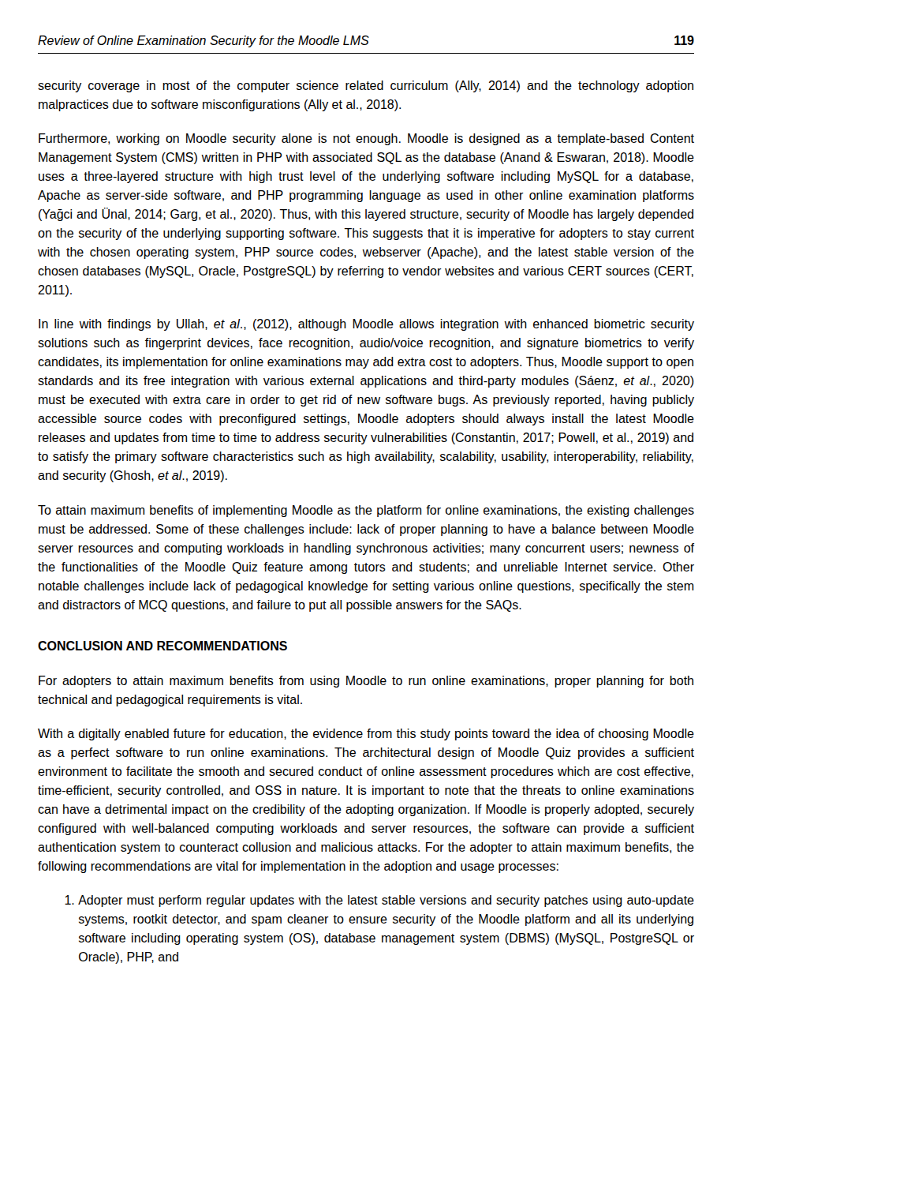Review of Online Examination Security for the Moodle LMS 119
security coverage in most of the computer science related curriculum (Ally, 2014) and the technology adoption malpractices due to software misconfigurations (Ally et al., 2018).
Furthermore, working on Moodle security alone is not enough. Moodle is designed as a template-based Content Management System (CMS) written in PHP with associated SQL as the database (Anand & Eswaran, 2018). Moodle uses a three-layered structure with high trust level of the underlying software including MySQL for a database, Apache as server-side software, and PHP programming language as used in other online examination platforms (Yağci and Ünal, 2014; Garg, et al., 2020). Thus, with this layered structure, security of Moodle has largely depended on the security of the underlying supporting software. This suggests that it is imperative for adopters to stay current with the chosen operating system, PHP source codes, webserver (Apache), and the latest stable version of the chosen databases (MySQL, Oracle, PostgreSQL) by referring to vendor websites and various CERT sources (CERT, 2011).
In line with findings by Ullah, et al., (2012), although Moodle allows integration with enhanced biometric security solutions such as fingerprint devices, face recognition, audio/voice recognition, and signature biometrics to verify candidates, its implementation for online examinations may add extra cost to adopters. Thus, Moodle support to open standards and its free integration with various external applications and third-party modules (Sáenz, et al., 2020) must be executed with extra care in order to get rid of new software bugs. As previously reported, having publicly accessible source codes with preconfigured settings, Moodle adopters should always install the latest Moodle releases and updates from time to time to address security vulnerabilities (Constantin, 2017; Powell, et al., 2019) and to satisfy the primary software characteristics such as high availability, scalability, usability, interoperability, reliability, and security (Ghosh, et al., 2019).
To attain maximum benefits of implementing Moodle as the platform for online examinations, the existing challenges must be addressed. Some of these challenges include: lack of proper planning to have a balance between Moodle server resources and computing workloads in handling synchronous activities; many concurrent users; newness of the functionalities of the Moodle Quiz feature among tutors and students; and unreliable Internet service. Other notable challenges include lack of pedagogical knowledge for setting various online questions, specifically the stem and distractors of MCQ questions, and failure to put all possible answers for the SAQs.
Conclusion and Recommendations
For adopters to attain maximum benefits from using Moodle to run online examinations, proper planning for both technical and pedagogical requirements is vital.
With a digitally enabled future for education, the evidence from this study points toward the idea of choosing Moodle as a perfect software to run online examinations. The architectural design of Moodle Quiz provides a sufficient environment to facilitate the smooth and secured conduct of online assessment procedures which are cost effective, time-efficient, security controlled, and OSS in nature. It is important to note that the threats to online examinations can have a detrimental impact on the credibility of the adopting organization. If Moodle is properly adopted, securely configured with well-balanced computing workloads and server resources, the software can provide a sufficient authentication system to counteract collusion and malicious attacks. For the adopter to attain maximum benefits, the following recommendations are vital for implementation in the adoption and usage processes:
Adopter must perform regular updates with the latest stable versions and security patches using auto-update systems, rootkit detector, and spam cleaner to ensure security of the Moodle platform and all its underlying software including operating system (OS), database management system (DBMS) (MySQL, PostgreSQL or Oracle), PHP, and